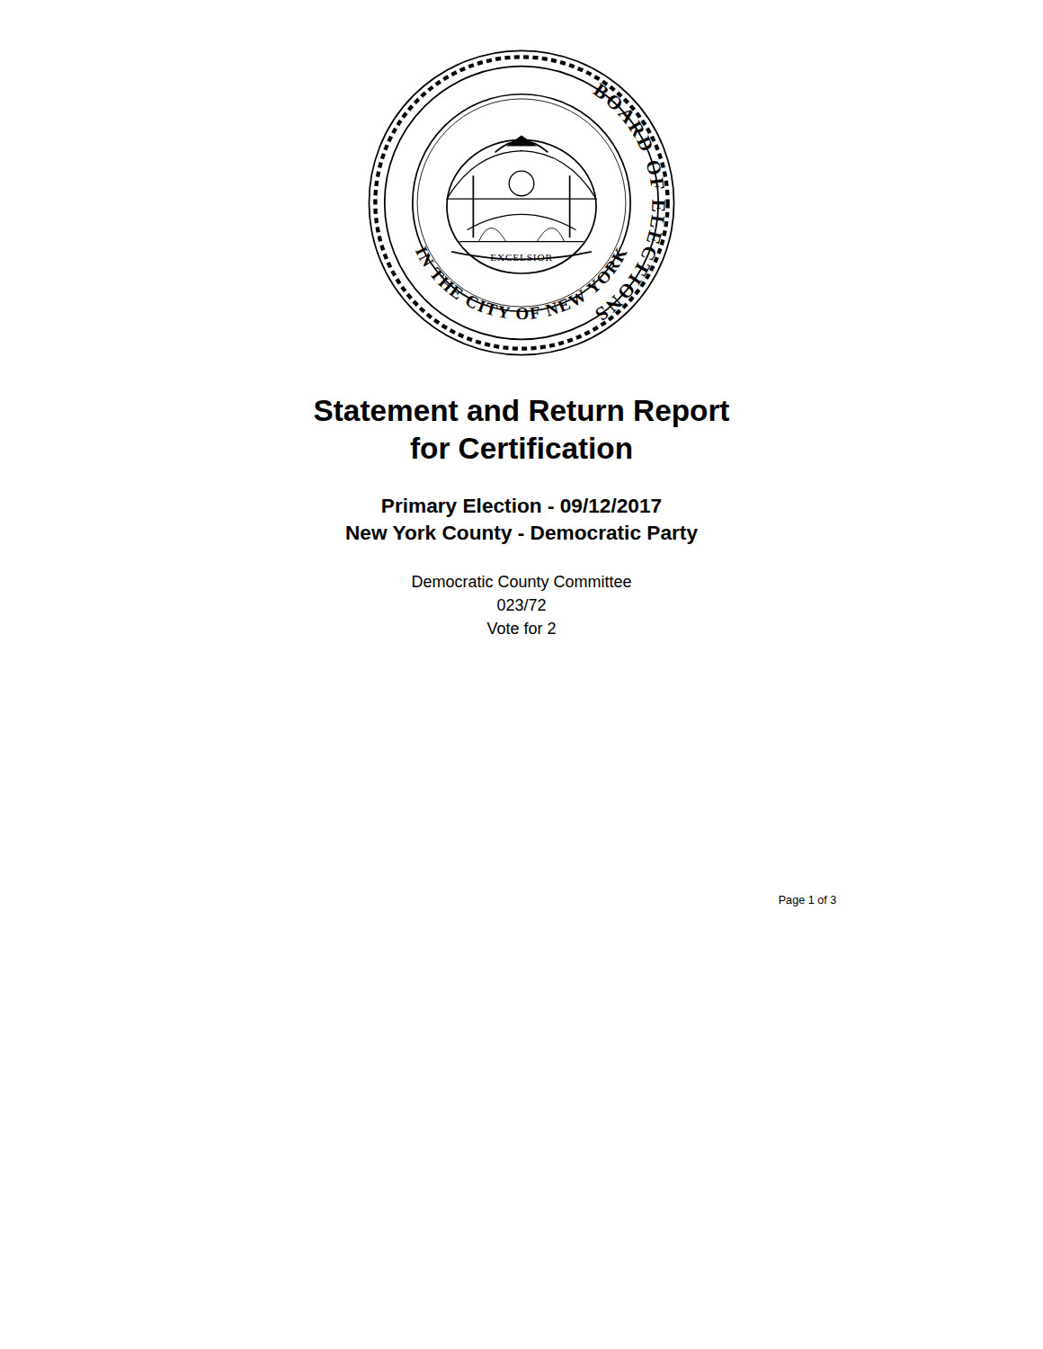Statement and Return Report
for Certification
Primary Election - 09/12/2017
New York County - Democratic Party
Democratic County Committee
023/72
Vote for 2
Page 1 of 3